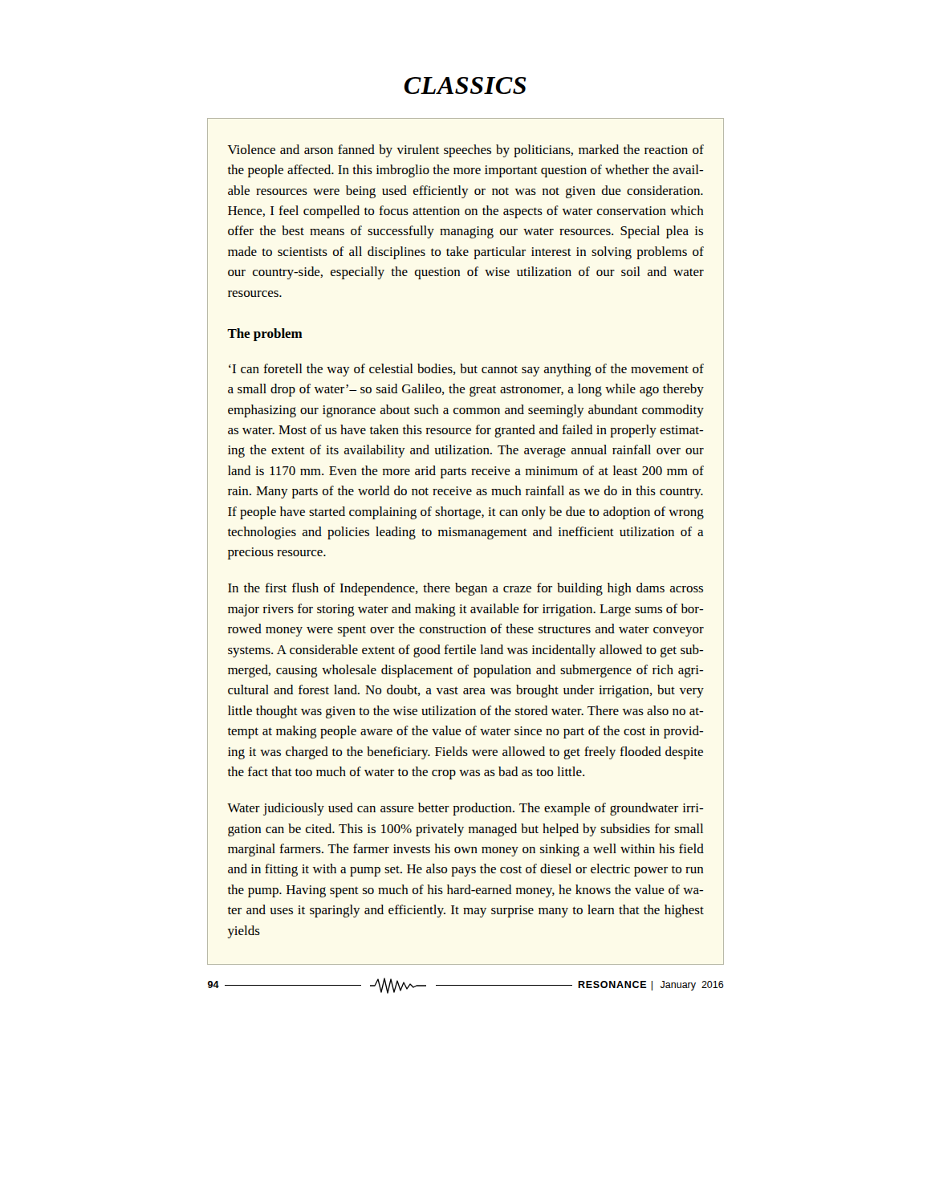CLASSICS
Violence and arson fanned by virulent speeches by politicians, marked the reaction of the people affected. In this imbroglio the more important question of whether the available resources were being used efficiently or not was not given due consideration. Hence, I feel compelled to focus attention on the aspects of water conservation which offer the best means of successfully managing our water resources. Special plea is made to scientists of all disciplines to take particular interest in solving problems of our country-side, especially the question of wise utilization of our soil and water resources.
The problem
‘I can foretell the way of celestial bodies, but cannot say anything of the movement of a small drop of water’– so said Galileo, the great astronomer, a long while ago thereby emphasizing our ignorance about such a common and seemingly abundant commodity as water. Most of us have taken this resource for granted and failed in properly estimating the extent of its availability and utilization. The average annual rainfall over our land is 1170 mm. Even the more arid parts receive a minimum of at least 200 mm of rain. Many parts of the world do not receive as much rainfall as we do in this country. If people have started complaining of shortage, it can only be due to adoption of wrong technologies and policies leading to mismanagement and inefficient utilization of a precious resource.
In the first flush of Independence, there began a craze for building high dams across major rivers for storing water and making it available for irrigation. Large sums of borrowed money were spent over the construction of these structures and water conveyor systems. A considerable extent of good fertile land was incidentally allowed to get submerged, causing wholesale displacement of population and submergence of rich agricultural and forest land. No doubt, a vast area was brought under irrigation, but very little thought was given to the wise utilization of the stored water. There was also no attempt at making people aware of the value of water since no part of the cost in providing it was charged to the beneficiary. Fields were allowed to get freely flooded despite the fact that too much of water to the crop was as bad as too little.
Water judiciously used can assure better production. The example of groundwater irrigation can be cited. This is 100% privately managed but helped by subsidies for small marginal farmers. The farmer invests his own money on sinking a well within his field and in fitting it with a pump set. He also pays the cost of diesel or electric power to run the pump. Having spent so much of his hard-earned money, he knows the value of water and uses it sparingly and efficiently. It may surprise many to learn that the highest yields
94
RESONANCE| January 2016